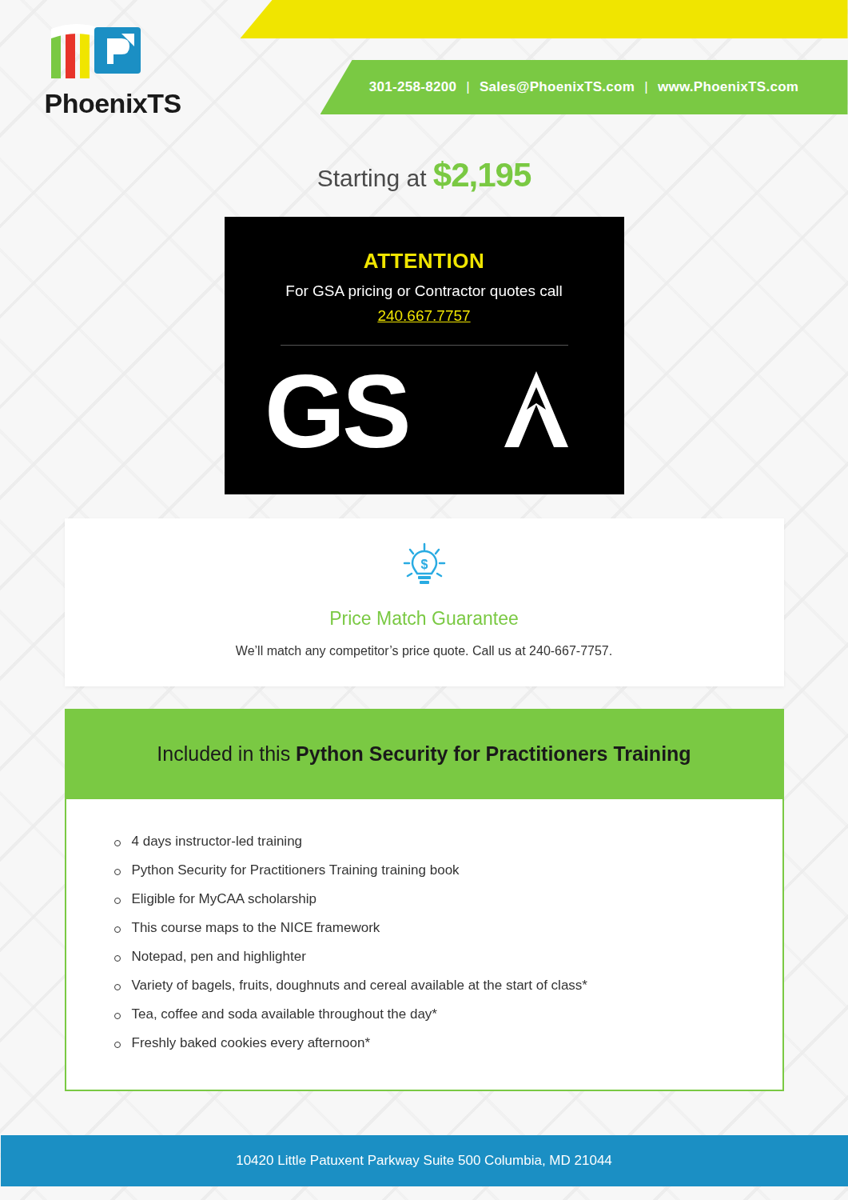301-258-8200 | Sales@PhoenixTS.com | www.PhoenixTS.com
PhoenixTS
Starting at $2,195
ATTENTION
For GSA pricing or Contractor quotes call 240.667.7757
GS
$
Price Match Guarantee
We’ll match any competitor’s price quote. Call us at 240-667-7757.
Included in this Python Security for Practitioners Training
4 days instructor-led training
Python Security for Practitioners Training training book
Eligible for MyCAA scholarship
This course maps to the NICE framework
Notepad, pen and highlighter
Variety of bagels, fruits, doughnuts and cereal available at the start of class*
Tea, coffee and soda available throughout the day*
Freshly baked cookies every afternoon*
10420 Little Patuxent Parkway Suite 500 Columbia, MD 21044